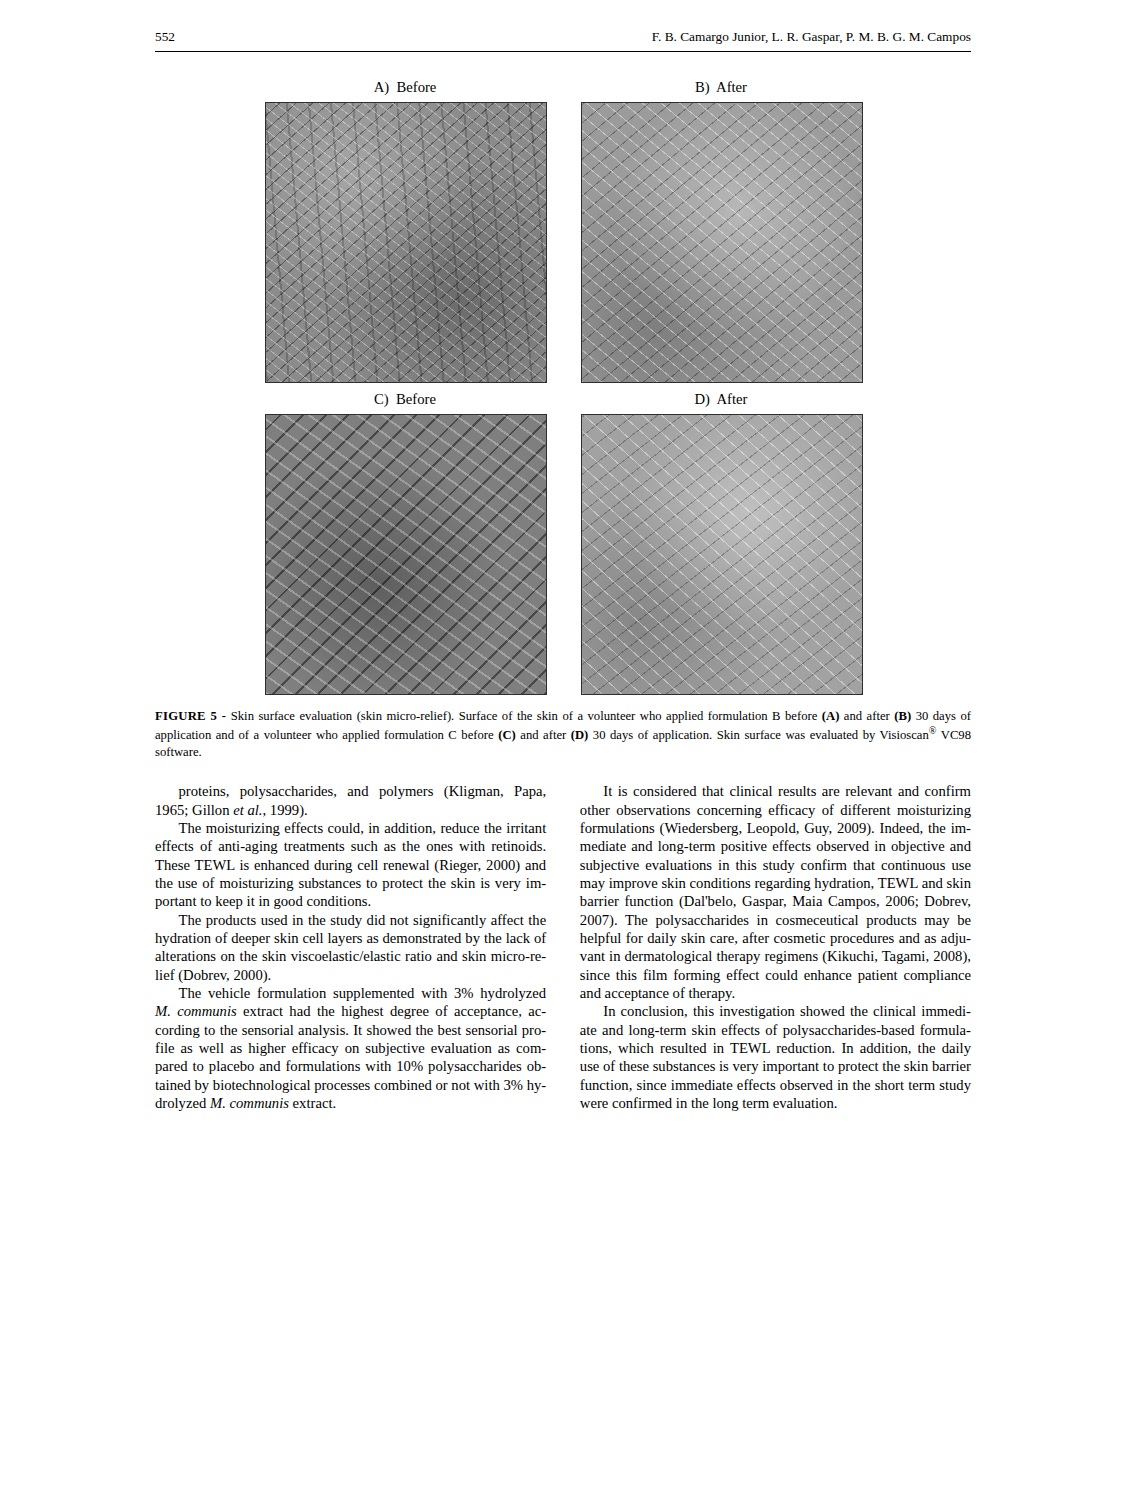552 F. B. Camargo Junior, L. R. Gaspar, P. M. B. G. M. Campos
A) Before
B) After
C) Before
D) After
FIGURE 5 - Skin surface evaluation (skin micro-relief). Surface of the skin of a volunteer who applied formulation B before (A) and after (B) 30 days of application and of a volunteer who applied formulation C before (C) and after (D) 30 days of application. Skin surface was evaluated by Visioscan® VC98 software.
proteins, polysaccharides, and polymers (Kligman, Papa, 1965; Gillon et al., 1999).
The moisturizing effects could, in addition, reduce the irritant effects of anti-aging treatments such as the ones with retinoids. These TEWL is enhanced during cell renewal (Rieger, 2000) and the use of moisturizing substances to protect the skin is very important to keep it in good conditions.
The products used in the study did not significantly affect the hydration of deeper skin cell layers as demonstrated by the lack of alterations on the skin viscoelastic/elastic ratio and skin micro-relief (Dobrev, 2000).
The vehicle formulation supplemented with 3% hydrolyzed M. communis extract had the highest degree of acceptance, according to the sensorial analysis. It showed the best sensorial profile as well as higher efficacy on subjective evaluation as compared to placebo and formulations with 10% polysaccharides obtained by biotechnological processes combined or not with 3% hydrolyzed M. communis extract.
It is considered that clinical results are relevant and confirm other observations concerning efficacy of different moisturizing formulations (Wiedersberg, Leopold, Guy, 2009). Indeed, the immediate and long-term positive effects observed in objective and subjective evaluations in this study confirm that continuous use may improve skin conditions regarding hydration, TEWL and skin barrier function (Dal'belo, Gaspar, Maia Campos, 2006; Dobrev, 2007). The polysaccharides in cosmeceutical products may be helpful for daily skin care, after cosmetic procedures and as adjuvant in dermatological therapy regimens (Kikuchi, Tagami, 2008), since this film forming effect could enhance patient compliance and acceptance of therapy.
In conclusion, this investigation showed the clinical immediate and long-term skin effects of polysaccharides-based formulations, which resulted in TEWL reduction. In addition, the daily use of these substances is very important to protect the skin barrier function, since immediate effects observed in the short term study were confirmed in the long term evaluation.